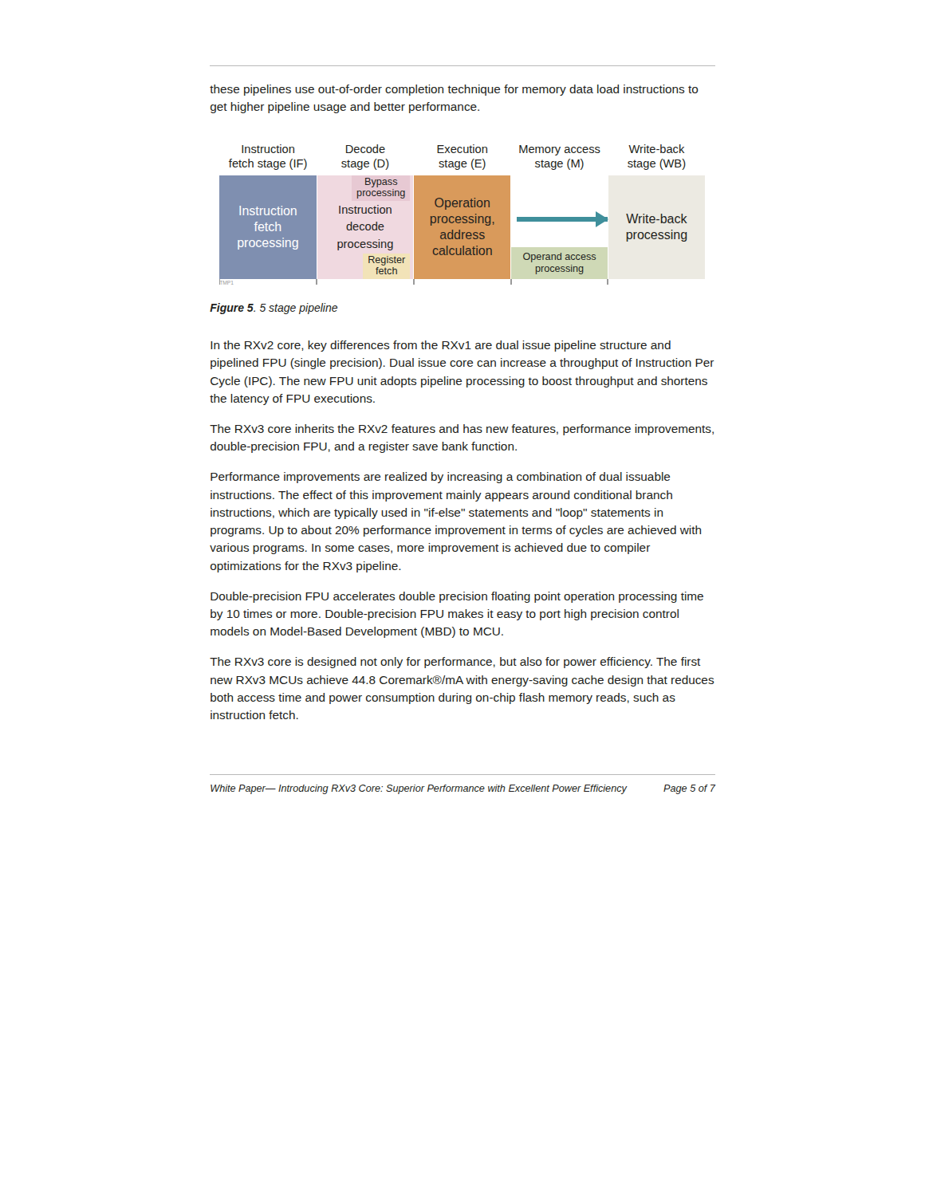these pipelines use out-of-order completion technique for memory data load instructions to get higher pipeline usage and better performance.
| Instruction fetch stage (IF) | Decode stage (D) | Execution stage (E) | Memory access stage (M) | Write-back stage (WB) |
| Instruction fetch processing | Bypass processing Instruction decode processing Register fetch | Operation processing, address calculation | Operand access processing | Write-back processing |
| TMP1 | | | | |
Figure 5. 5 stage pipeline
In the RXv2 core, key differences from the RXv1 are dual issue pipeline structure and pipelined FPU (single precision). Dual issue core can increase a throughput of Instruction Per Cycle (IPC). The new FPU unit adopts pipeline processing to boost throughput and shortens the latency of FPU executions.
The RXv3 core inherits the RXv2 features and has new features, performance improvements, double-precision FPU, and a register save bank function.
Performance improvements are realized by increasing a combination of dual issuable instructions. The effect of this improvement mainly appears around conditional branch instructions, which are typically used in "if-else" statements and "loop" statements in programs. Up to about 20% performance improvement in terms of cycles are achieved with various programs. In some cases, more improvement is achieved due to compiler optimizations for the RXv3 pipeline.
Double-precision FPU accelerates double precision floating point operation processing time by 10 times or more. Double-precision FPU makes it easy to port high precision control models on Model-Based Development (MBD) to MCU.
The RXv3 core is designed not only for performance, but also for power efficiency. The first new RXv3 MCUs achieve 44.8 Coremark®/mA with energy-saving cache design that reduces both access time and power consumption during on-chip flash memory reads, such as instruction fetch.
White Paper— Introducing RXv3 Core: Superior Performance with Excellent Power Efficiency Page 5 of 7